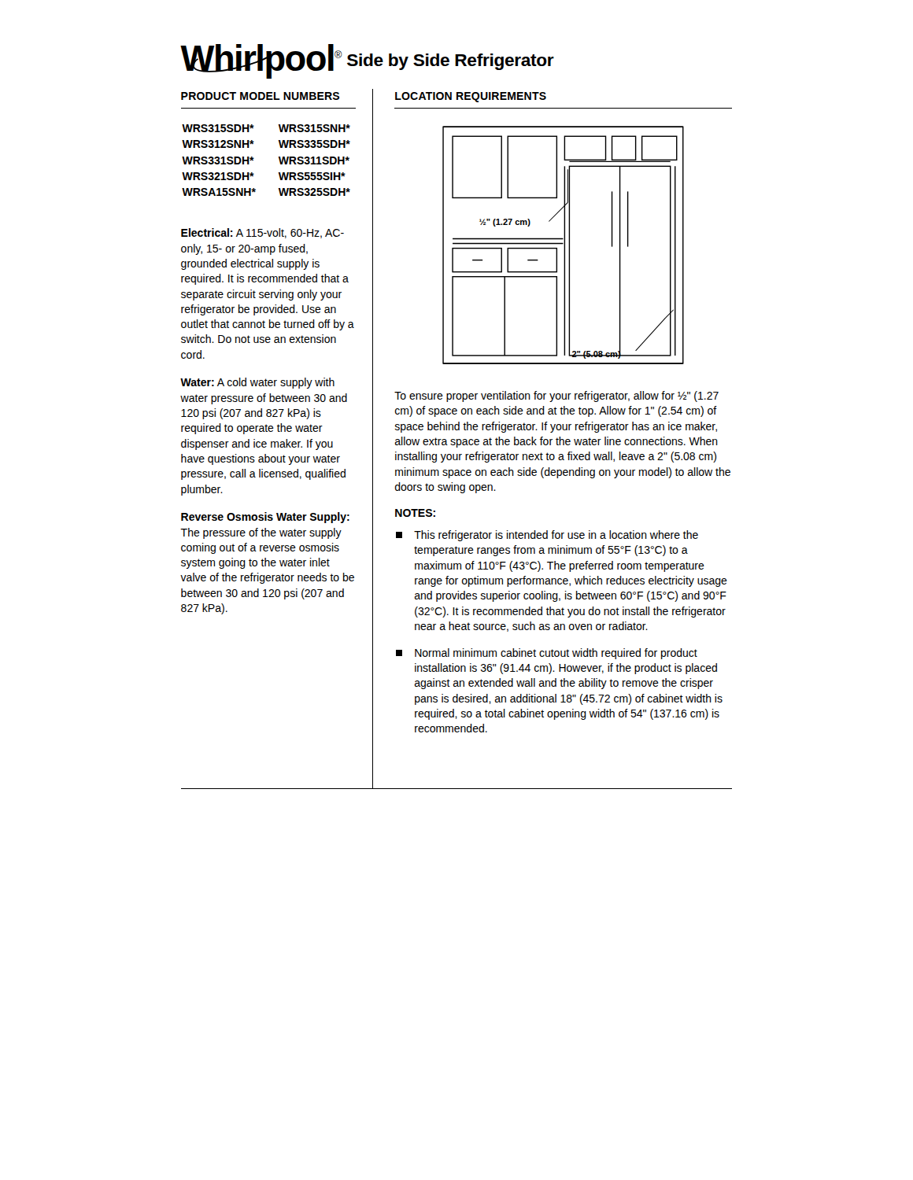Whirlpool®
Side by Side Refrigerator
PRODUCT MODEL NUMBERS
WRS315SDH*
WRS312SNH*
WRS331SDH*
WRS321SDH*
WRSA15SNH*
WRS315SNH*
WRS335SDH*
WRS311SDH*
WRS555SIH*
WRS325SDH*
Electrical: A 115-volt, 60-Hz, AC-only, 15- or 20-amp fused, grounded electrical supply is required. It is recommended that a separate circuit serving only your refrigerator be provided. Use an outlet that cannot be turned off by a switch. Do not use an extension cord.
Water: A cold water supply with water pressure of between 30 and 120 psi (207 and 827 kPa) is required to operate the water dispenser and ice maker. If you have questions about your water pressure, call a licensed, qualified plumber.
Reverse Osmosis Water Supply: The pressure of the water supply coming out of a reverse osmosis system going to the water inlet valve of the refrigerator needs to be between 30 and 120 psi (207 and 827 kPa).
LOCATION REQUIREMENTS
½" (1.27 cm) 2" (5.08 cm)
To ensure proper ventilation for your refrigerator, allow for ½" (1.27 cm) of space on each side and at the top. Allow for 1" (2.54 cm) of space behind the refrigerator. If your refrigerator has an ice maker, allow extra space at the back for the water line connections. When installing your refrigerator next to a fixed wall, leave a 2" (5.08 cm) minimum space on each side (depending on your model) to allow the doors to swing open.
NOTES:
This refrigerator is intended for use in a location where the temperature ranges from a minimum of 55°F (13°C) to a maximum of 110°F (43°C). The preferred room temperature range for optimum performance, which reduces electricity usage and provides superior cooling, is between 60°F (15°C) and 90°F (32°C). It is recommended that you do not install the refrigerator near a heat source, such as an oven or radiator.
Normal minimum cabinet cutout width required for product installation is 36" (91.44 cm). However, if the product is placed against an extended wall and the ability to remove the crisper pans is desired, an additional 18" (45.72 cm) of cabinet width is required, so a total cabinet opening width of 54" (137.16 cm) is recommended.